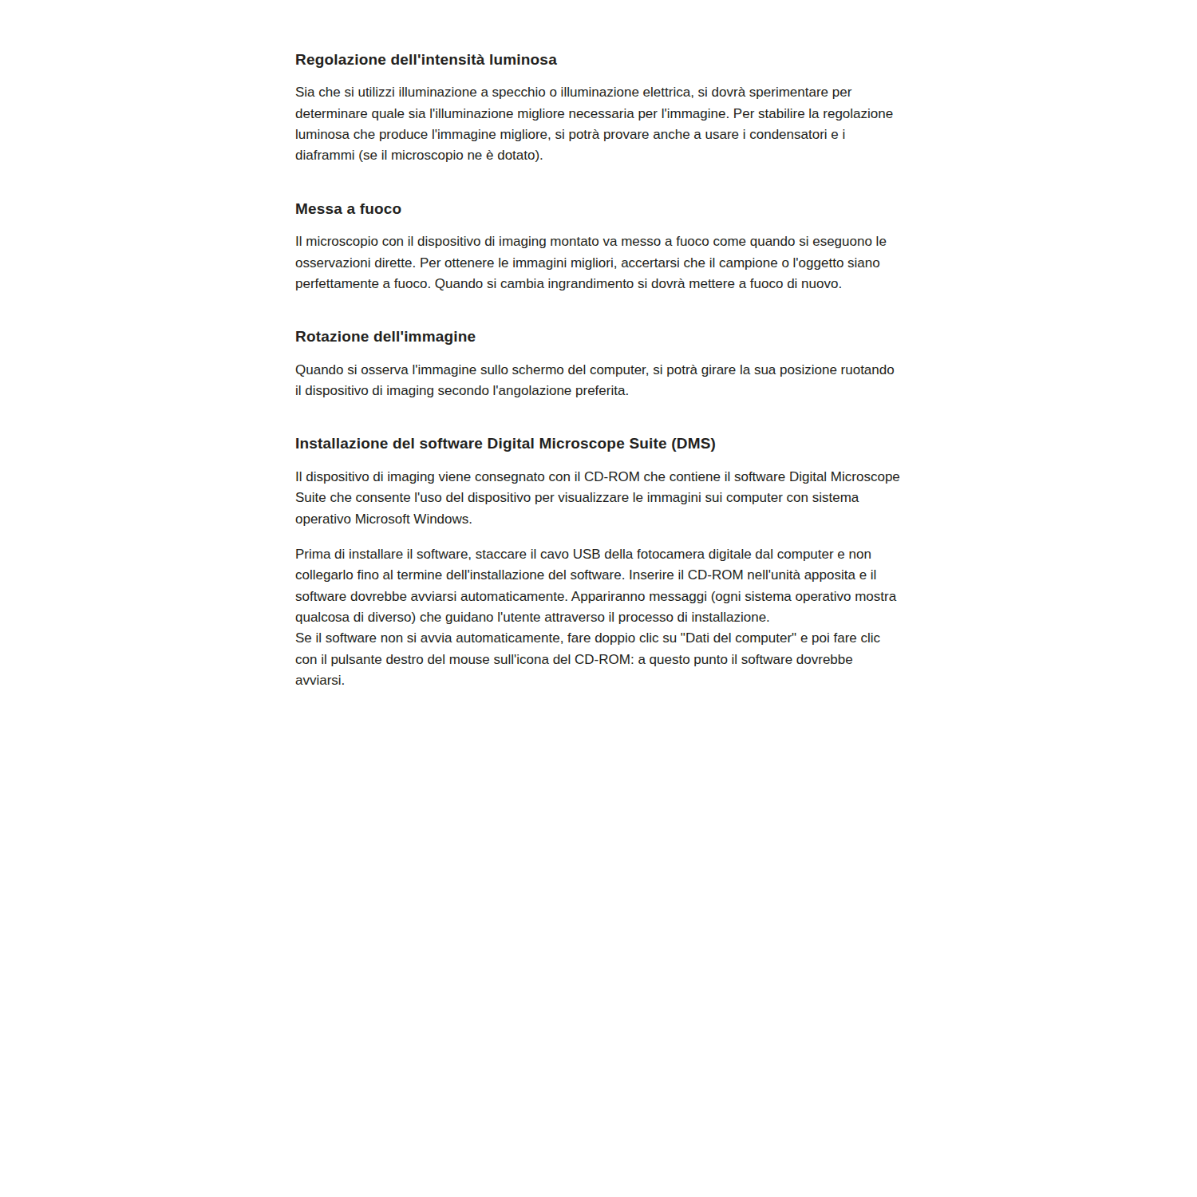Regolazione dell'intensità luminosa
Sia che si utilizzi illuminazione a specchio o illuminazione elettrica, si dovrà sperimentare per determinare quale sia l'illuminazione migliore necessaria per l'immagine. Per stabilire la regolazione luminosa che produce l'immagine migliore, si potrà provare anche a usare i condensatori e i diaframmi (se il microscopio ne è dotato).
Messa a fuoco
Il microscopio con il dispositivo di imaging montato va messo a fuoco come quando si eseguono le osservazioni dirette. Per ottenere le immagini migliori, accertarsi che il campione o l'oggetto siano perfettamente a fuoco. Quando si cambia ingrandimento si dovrà mettere a fuoco di nuovo.
Rotazione dell'immagine
Quando si osserva l'immagine sullo schermo del computer, si potrà girare la sua posizione ruotando il dispositivo di imaging secondo l'angolazione preferita.
Installazione del software Digital Microscope Suite (DMS)
Il dispositivo di imaging viene consegnato con il CD-ROM che contiene il software Digital Microscope Suite che consente l'uso del dispositivo per visualizzare le immagini sui computer con sistema operativo Microsoft Windows.
Prima di installare il software, staccare il cavo USB della fotocamera digitale dal computer e non collegarlo fino al termine dell'installazione del software. Inserire il CD-ROM nell'unità apposita e il software dovrebbe avviarsi automaticamente. Appariranno messaggi (ogni sistema operativo mostra qualcosa di diverso) che guidano l'utente attraverso il processo di installazione.
Se il software non si avvia automaticamente, fare doppio clic su "Dati del computer" e poi fare clic con il pulsante destro del mouse sull'icona del CD-ROM: a questo punto il software dovrebbe avviarsi.